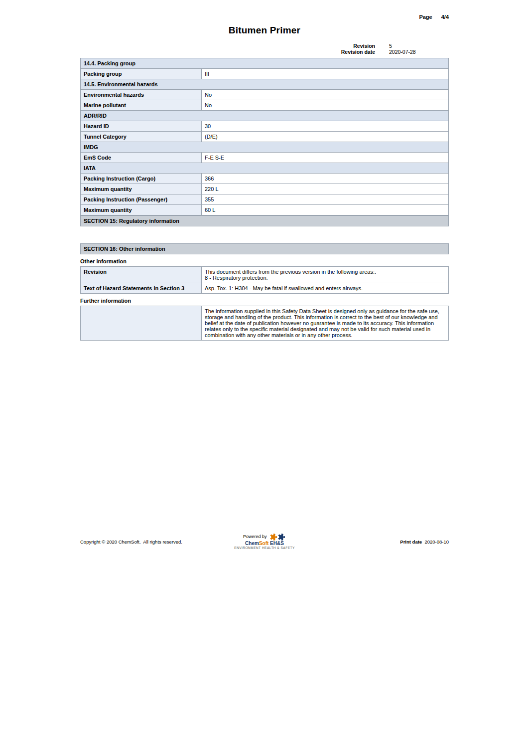Page 4/4
Bitumen Primer
Revision 5
Revision date 2020-07-28
| 14.4. Packing group |
| Packing group | III |
| 14.5. Environmental hazards |
| Environmental hazards | No |
| Marine pollutant | No |
| ADR/RID |
| Hazard ID | 30 |
| Tunnel Category | (D/E) |
| IMDG |
| EmS Code | F-E S-E |
| IATA |
| Packing Instruction (Cargo) | 366 |
| Maximum quantity | 220 L |
| Packing Instruction (Passenger) | 355 |
| Maximum quantity | 60 L |
SECTION 15: Regulatory information
SECTION 16: Other information
Other information
| Revision | This document differs from the previous version in the following areas:. 8 - Respiratory protection. |
| Text of Hazard Statements in Section 3 | Asp. Tox. 1: H304 - May be fatal if swallowed and enters airways. |
Further information
| | The information supplied in this Safety Data Sheet is designed only as guidance for the safe use, storage and handling of the product. This information is correct to the best of our knowledge and belief at the date of publication however no guarantee is made to its accuracy. This information relates only to the specific material designated and may not be valid for such material used in combination with any other materials or in any other process. |
Copyright © 2020 ChemSoft. All rights reserved.
Powered by
ChemSoft EH&S
ENVIRONMENT HEALTH & SAFETY
Print date 2020-08-10